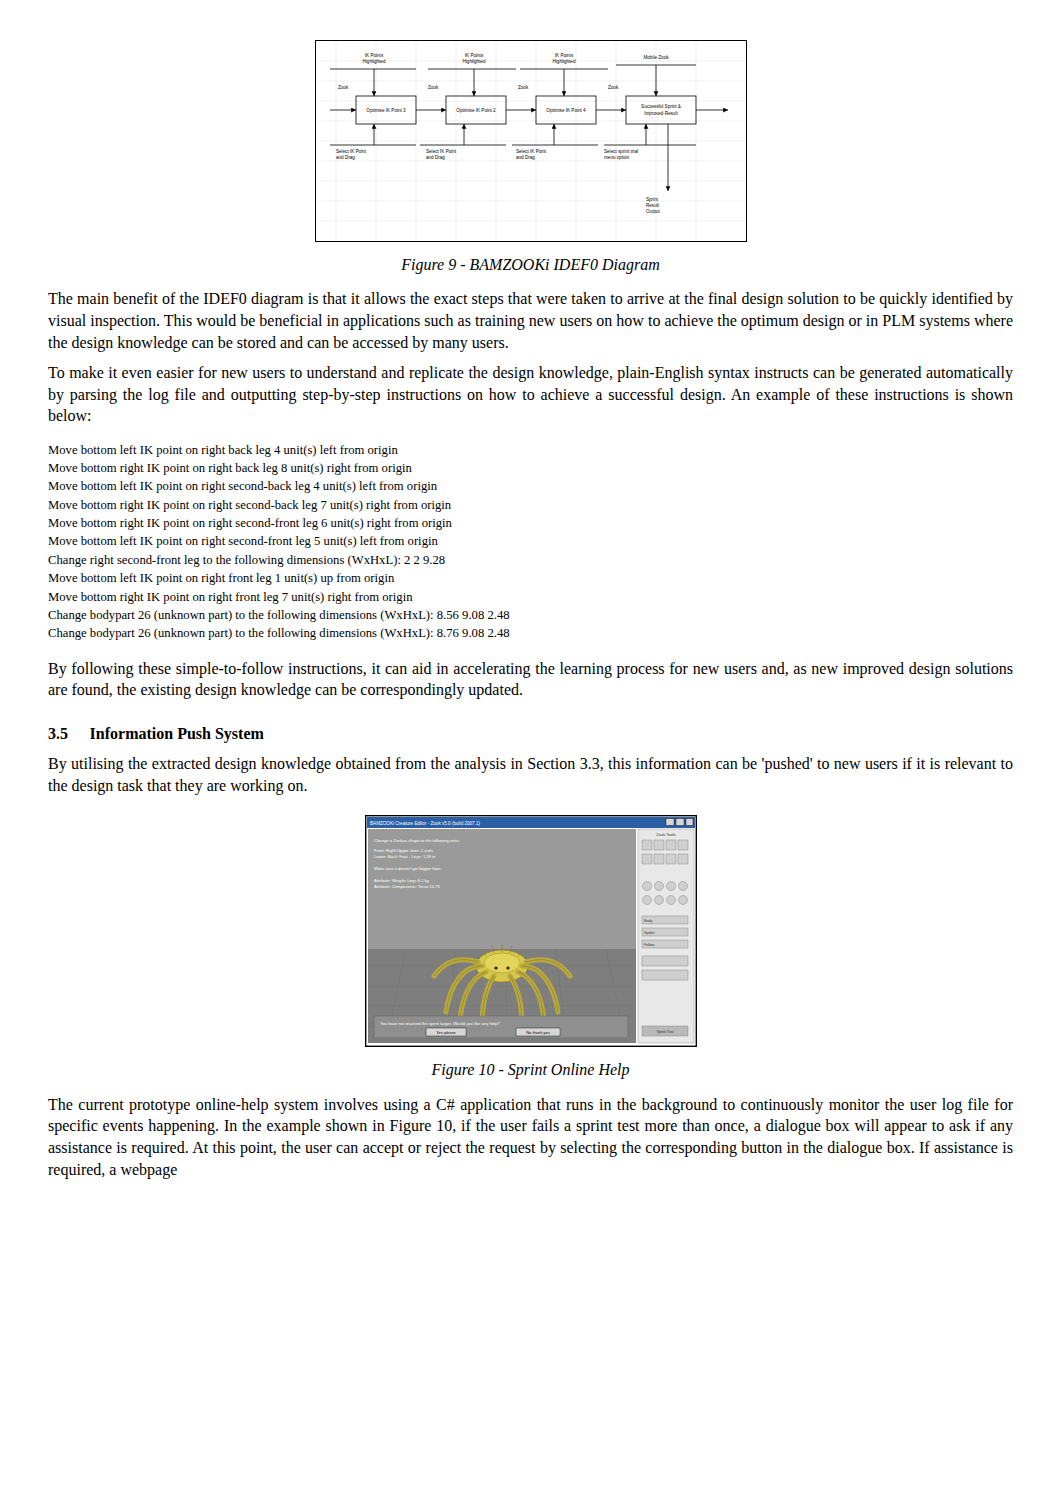IK Points Highlighted IK Points Highlighted IK Points Highlighted Mobile Zook Zook Zook Zook Zook Select IK Point and Drag Select IK Point and Drag Select IK Point and Drag Select sprint trial menu option Sprint Result Output Optimise IK Point 3 Optimise IK Point 2 Optimise IK Point 4 Successful Sprint & Improved Result
Figure 9 - BAMZOOKi IDEF0 Diagram
The main benefit of the IDEF0 diagram is that it allows the exact steps that were taken to arrive at the final design solution to be quickly identified by visual inspection. This would be beneficial in applications such as training new users on how to achieve the optimum design or in PLM systems where the design knowledge can be stored and can be accessed by many users.
To make it even easier for new users to understand and replicate the design knowledge, plain-English syntax instructs can be generated automatically by parsing the log file and outputting step-by-step instructions on how to achieve a successful design. An example of these instructions is shown below:
Move bottom left IK point on right back leg 4 unit(s) left from origin
Move bottom right IK point on right back leg 8 unit(s) right from origin
Move bottom left IK point on right second-back leg 4 unit(s) left from origin
Move bottom right IK point on right second-back leg 7 unit(s) right from origin
Move bottom right IK point on right second-front leg 6 unit(s) right from origin
Move bottom left IK point on right second-front leg 5 unit(s) left from origin
Change right second-front leg to the following dimensions (WxHxL): 2 2 9.28
Move bottom left IK point on right front leg 1 unit(s) up from origin
Move bottom right IK point on right front leg 7 unit(s) right from origin
Change bodypart 26 (unknown part) to the following dimensions (WxHxL): 8.56 9.08 2.48
Change bodypart 26 (unknown part) to the following dimensions (WxHxL): 8.76 9.08 2.48
By following these simple-to-follow instructions, it can aid in accelerating the learning process for new users and, as new improved design solutions are found, the existing design knowledge can be correspondingly updated.
3.5 Information Push System
By utilising the extracted design knowledge obtained from the analysis in Section 3.3, this information can be 'pushed' to new users if it is relevant to the design task that they are working on.
BAMZOOKi Creature Editor - Zook v5.0 (build 2007.1) Change a Zookus shape to the following units: Front: Right Upper Joint: 2 units Lower: Back: Foot - Legs: 1.28 in Make sure it doesn't get bigger than: Attribute: Weight: Legs 6.2 kg Attribute: Components: Torso 14.75 You have not reached the sprint target. Would you like any help? Yes please No thank you Zook Tools Body Spider Follow Sprint Test
Figure 10 - Sprint Online Help
The current prototype online-help system involves using a C# application that runs in the background to continuously monitor the user log file for specific events happening. In the example shown in Figure 10, if the user fails a sprint test more than once, a dialogue box will appear to ask if any assistance is required. At this point, the user can accept or reject the request by selecting the corresponding button in the dialogue box. If assistance is required, a webpage